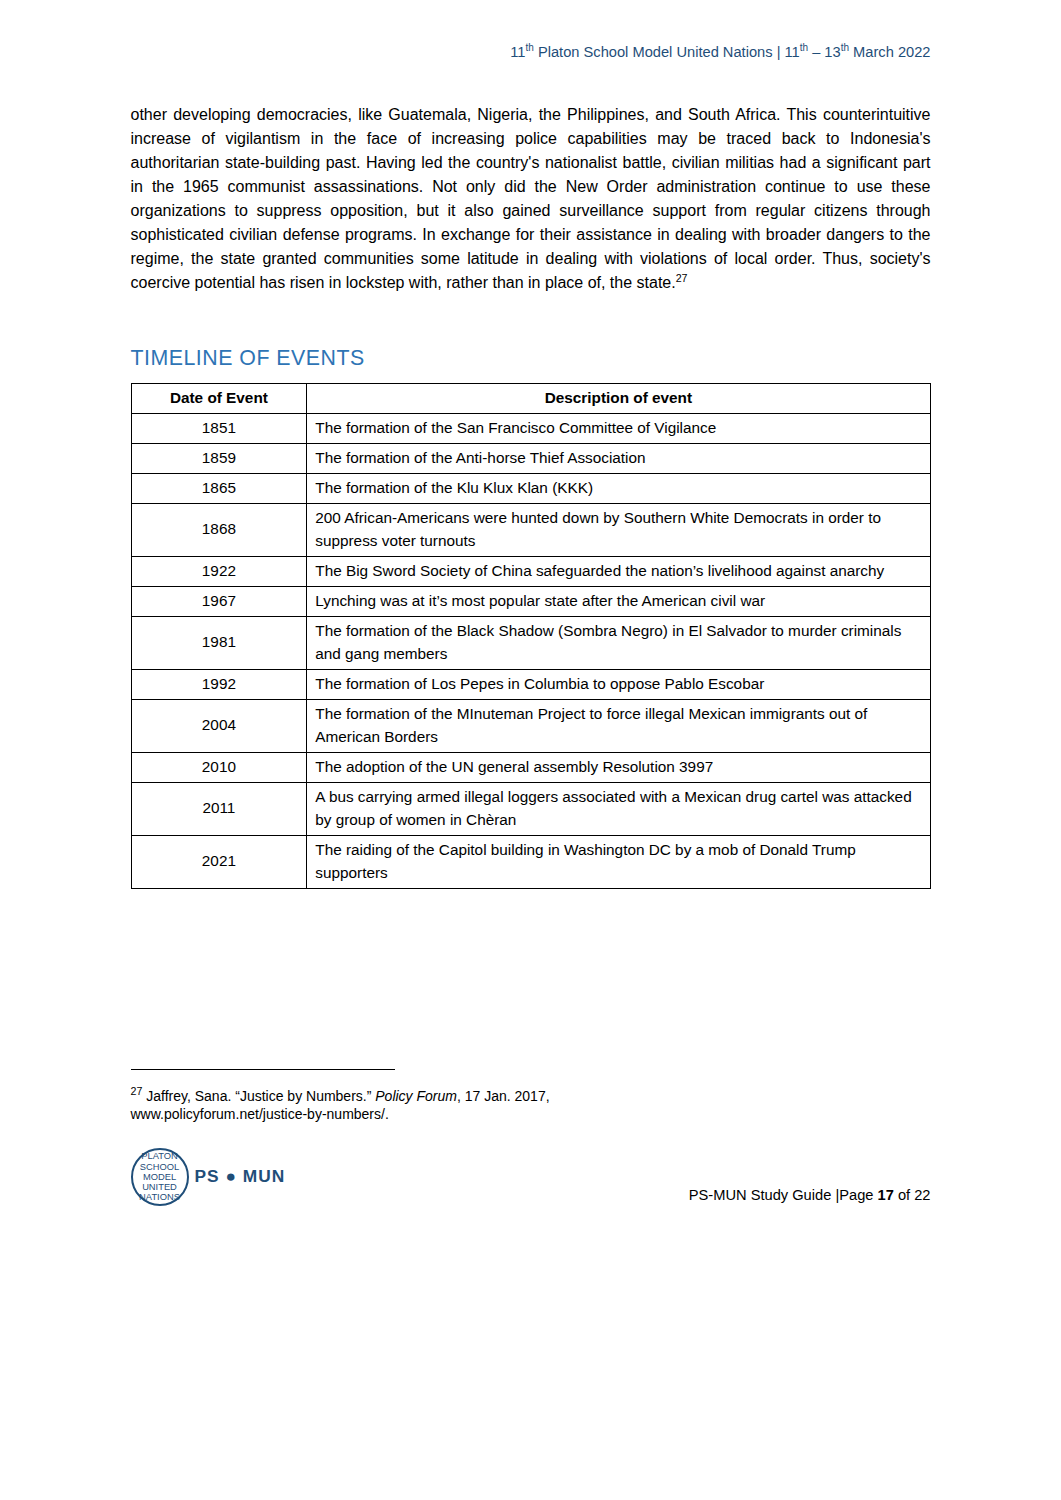11th Platon School Model United Nations | 11th – 13th March 2022
other developing democracies, like Guatemala, Nigeria, the Philippines, and South Africa. This counterintuitive increase of vigilantism in the face of increasing police capabilities may be traced back to Indonesia's authoritarian state-building past. Having led the country's nationalist battle, civilian militias had a significant part in the 1965 communist assassinations. Not only did the New Order administration continue to use these organizations to suppress opposition, but it also gained surveillance support from regular citizens through sophisticated civilian defense programs. In exchange for their assistance in dealing with broader dangers to the regime, the state granted communities some latitude in dealing with violations of local order. Thus, society's coercive potential has risen in lockstep with, rather than in place of, the state.27
TIMELINE OF EVENTS
| Date of Event | Description of event |
| --- | --- |
| 1851 | The formation of the San Francisco Committee of Vigilance |
| 1859 | The formation of the Anti-horse Thief Association |
| 1865 | The formation of the Klu Klux Klan (KKK) |
| 1868 | 200 African-Americans were hunted down by Southern White Democrats in order to suppress voter turnouts |
| 1922 | The Big Sword Society of China safeguarded the nation’s livelihood against anarchy |
| 1967 | Lynching was at it’s most popular state after the American civil war |
| 1981 | The formation of the Black Shadow (Sombra Negro) in El Salvador to murder criminals and gang members |
| 1992 | The formation of Los Pepes in Columbia to oppose Pablo Escobar |
| 2004 | The formation of the MInuteman Project to force illegal Mexican immigrants out of American Borders |
| 2010 | The adoption of the UN general assembly Resolution 3997 |
| 2011 | A bus carrying armed illegal loggers associated with a Mexican drug cartel was attacked by group of women in Chèran |
| 2021 | The raiding of the Capitol building in Washington DC by a mob of Donald Trump supporters |
27 Jaffrey, Sana. “Justice by Numbers.” Policy Forum, 17 Jan. 2017,
www.policyforum.net/justice-by-numbers/.
PLATON SCHOOL
MODEL UNITED
NATIONS
PS ● MUN
PS-MUN Study Guide |Page 17 of 22